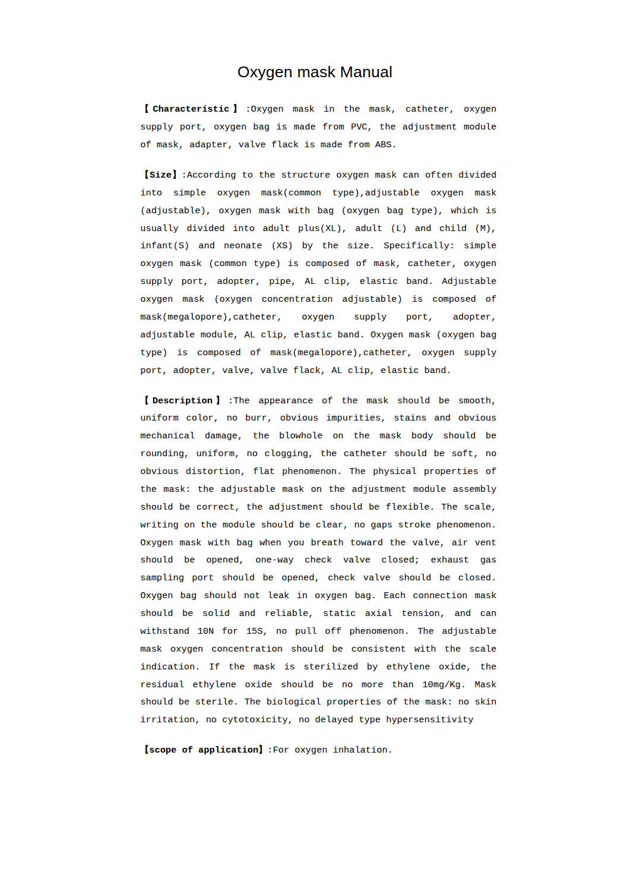Oxygen mask Manual
【Characteristic】:Oxygen mask in the mask, catheter, oxygen supply port, oxygen bag is made from PVC, the adjustment module of mask, adapter, valve flack is made from ABS.
【Size】:According to the structure oxygen mask can often divided into simple oxygen mask(common type),adjustable oxygen mask (adjustable), oxygen mask with bag (oxygen bag type), which is usually divided into adult plus(XL), adult (L) and child (M), infant(S) and neonate (XS) by the size. Specifically: simple oxygen mask (common type) is composed of mask, catheter, oxygen supply port, adopter, pipe, AL clip, elastic band. Adjustable oxygen mask (oxygen concentration adjustable) is composed of mask(megalopore),catheter, oxygen supply port, adopter, adjustable module, AL clip, elastic band. Oxygen mask (oxygen bag type) is composed of mask(megalopore),catheter, oxygen supply port, adopter, valve, valve flack, AL clip, elastic band.
【Description】:The appearance of the mask should be smooth, uniform color, no burr, obvious impurities, stains and obvious mechanical damage, the blowhole on the mask body should be rounding, uniform, no clogging, the catheter should be soft, no obvious distortion, flat phenomenon. The physical properties of the mask: the adjustable mask on the adjustment module assembly should be correct, the adjustment should be flexible. The scale, writing on the module should be clear, no gaps stroke phenomenon. Oxygen mask with bag when you breath toward the valve, air vent should be opened, one-way check valve closed; exhaust gas sampling port should be opened, check valve should be closed. Oxygen bag should not leak in oxygen bag. Each connection mask should be solid and reliable, static axial tension, and can withstand 10N for 15S, no pull off phenomenon. The adjustable mask oxygen concentration should be consistent with the scale indication. If the mask is sterilized by ethylene oxide, the residual ethylene oxide should be no more than 10mg/Kg. Mask should be sterile. The biological properties of the mask: no skin irritation, no cytotoxicity, no delayed type hypersensitivity
【scope of application】:For oxygen inhalation.